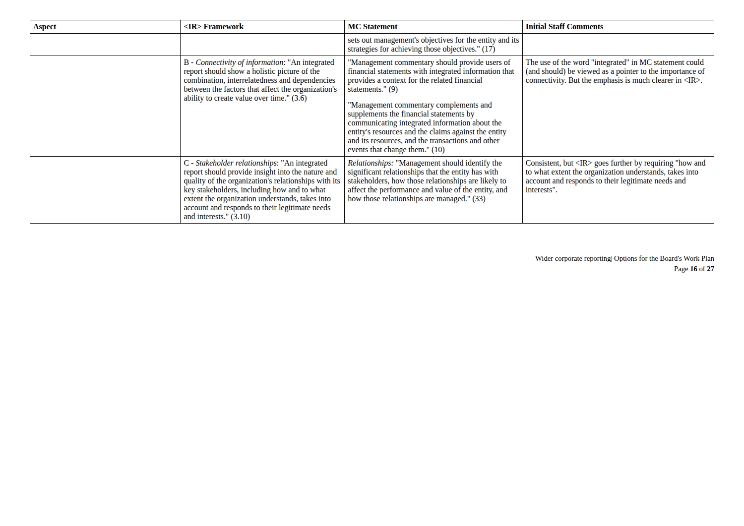| Aspect | <IR> Framework | MC Statement | Initial Staff Comments |
| --- | --- | --- | --- |
| | | sets out management's objectives for the entity and its strategies for achieving those objectives." (17) | |
| | B - Connectivity of information : "An integrated report should show a holistic picture of the combination, interrelatedness and dependencies between the factors that affect the organization's ability to create value over time." (3.6) | "Management commentary should provide users of financial statements with integrated information that provides a context for the related financial statements." (9) "Management commentary complements and supplements the financial statements by communicating integrated information about the entity's resources and the claims against the entity and its resources, and the transactions and other events that change them." (10) | The use of the word "integrated" in MC statement could (and should) be viewed as a pointer to the importance of connectivity. But the emphasis is much clearer in <IR>. |
| | C - Stakeholder relationships : "An integrated report should provide insight into the nature and quality of the organization's relationships with its key stakeholders, including how and to what extent the organization understands, takes into account and responds to their legitimate needs and interests." (3.10) | Relationships: "Management should identify the significant relationships that the entity has with stakeholders, how those relationships are likely to affect the performance and value of the entity, and how those relationships are managed." (33) | Consistent, but <IR> goes further by requiring "how and to what extent the organization understands, takes into account and responds to their legitimate needs and interests". |
Wider corporate reporting| Options for the Board's Work Plan Page 16 of 27